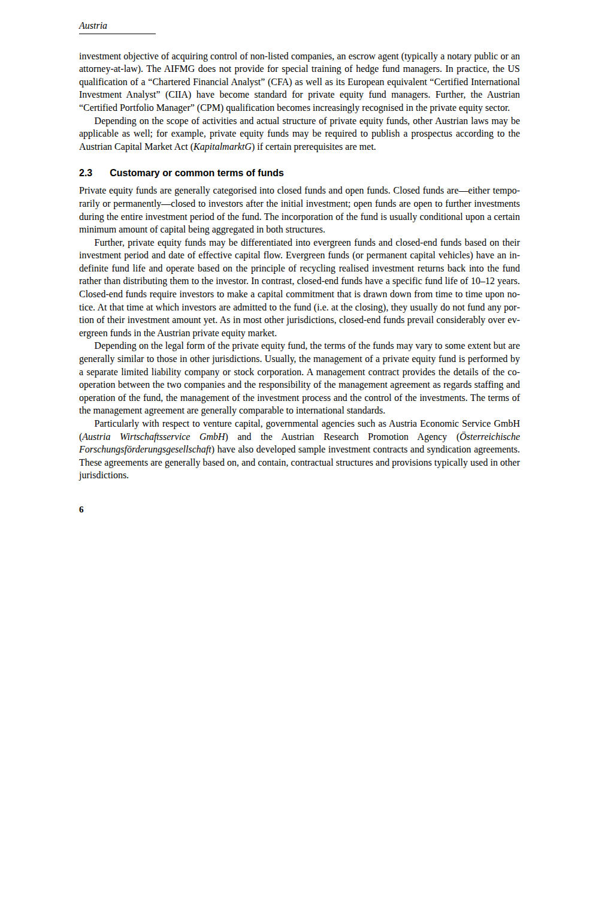Austria
investment objective of acquiring control of non-listed companies, an escrow agent (typically a notary public or an attorney-at-law). The AIFMG does not provide for special training of hedge fund managers. In practice, the US qualification of a “Chartered Financial Analyst” (CFA) as well as its European equivalent “Certified International Investment Analyst” (CIIA) have become standard for private equity fund managers. Further, the Austrian “Certified Portfolio Manager” (CPM) qualification becomes increasingly recognised in the private equity sector.
Depending on the scope of activities and actual structure of private equity funds, other Austrian laws may be applicable as well; for example, private equity funds may be required to publish a prospectus according to the Austrian Capital Market Act (KapitalmarktG) if certain prerequisites are met.
2.3 Customary or common terms of funds
Private equity funds are generally categorised into closed funds and open funds. Closed funds are—either temporarily or permanently—closed to investors after the initial investment; open funds are open to further investments during the entire investment period of the fund. The incorporation of the fund is usually conditional upon a certain minimum amount of capital being aggregated in both structures.
Further, private equity funds may be differentiated into evergreen funds and closed-end funds based on their investment period and date of effective capital flow. Evergreen funds (or permanent capital vehicles) have an indefinite fund life and operate based on the principle of recycling realised investment returns back into the fund rather than distributing them to the investor. In contrast, closed-end funds have a specific fund life of 10–12 years. Closed-end funds require investors to make a capital commitment that is drawn down from time to time upon notice. At that time at which investors are admitted to the fund (i.e. at the closing), they usually do not fund any portion of their investment amount yet. As in most other jurisdictions, closed-end funds prevail considerably over evergreen funds in the Austrian private equity market.
Depending on the legal form of the private equity fund, the terms of the funds may vary to some extent but are generally similar to those in other jurisdictions. Usually, the management of a private equity fund is performed by a separate limited liability company or stock corporation. A management contract provides the details of the co-operation between the two companies and the responsibility of the management agreement as regards staffing and operation of the fund, the management of the investment process and the control of the investments. The terms of the management agreement are generally comparable to international standards.
Particularly with respect to venture capital, governmental agencies such as Austria Economic Service GmbH (Austria Wirtschaftsservice GmbH) and the Austrian Research Promotion Agency (Österreichische Forschungsförderungsgesellschaft) have also developed sample investment contracts and syndication agreements. These agreements are generally based on, and contain, contractual structures and provisions typically used in other jurisdictions.
6